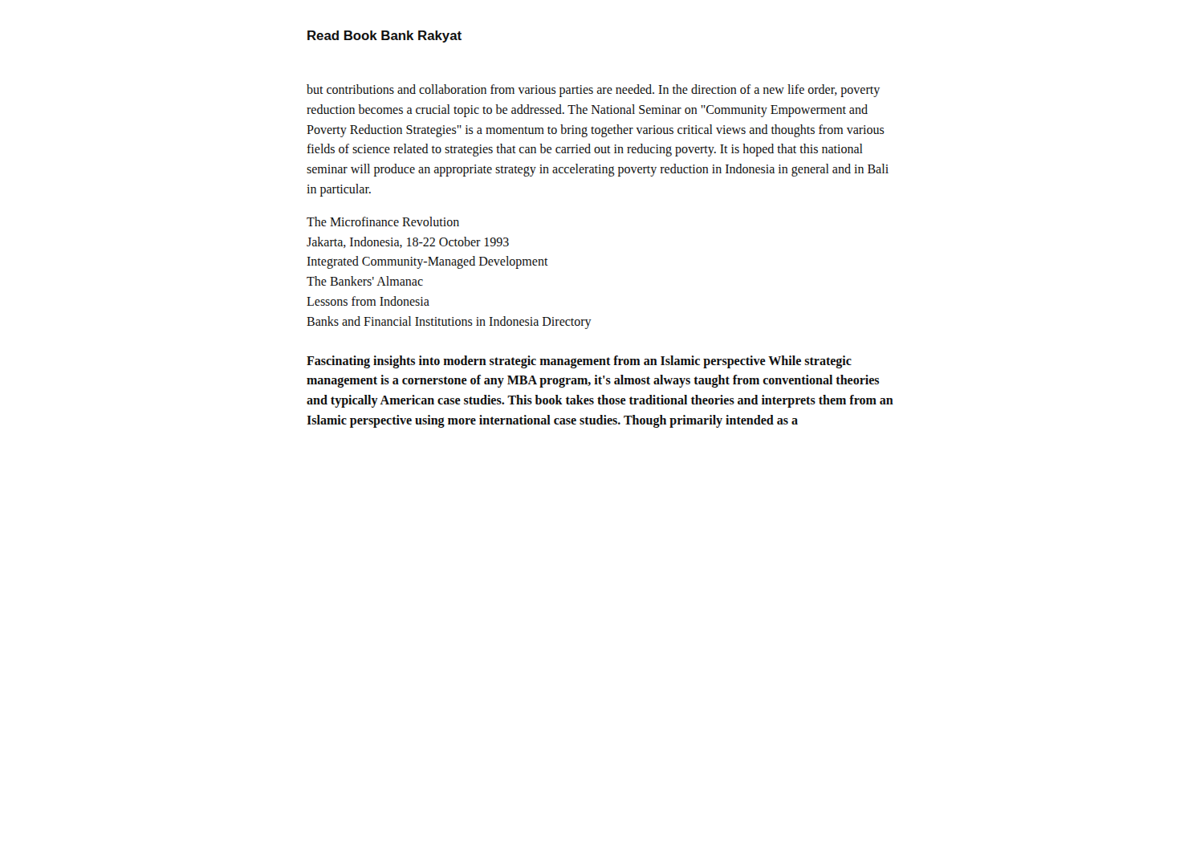Read Book Bank Rakyat
but contributions and collaboration from various parties are needed. In the direction of a new life order, poverty reduction becomes a crucial topic to be addressed. The National Seminar on "Community Empowerment and Poverty Reduction Strategies" is a momentum to bring together various critical views and thoughts from various fields of science related to strategies that can be carried out in reducing poverty. It is hoped that this national seminar will produce an appropriate strategy in accelerating poverty reduction in Indonesia in general and in Bali in particular.
The Microfinance Revolution
Jakarta, Indonesia, 18-22 October 1993
Integrated Community-Managed Development
The Bankers' Almanac
Lessons from Indonesia
Banks and Financial Institutions in Indonesia Directory
Fascinating insights into modern strategic management from an Islamic perspective While strategic management is a cornerstone of any MBA program, it's almost always taught from conventional theories and typically American case studies. This book takes those traditional theories and interprets them from an Islamic perspective using more international case studies. Though primarily intended as a